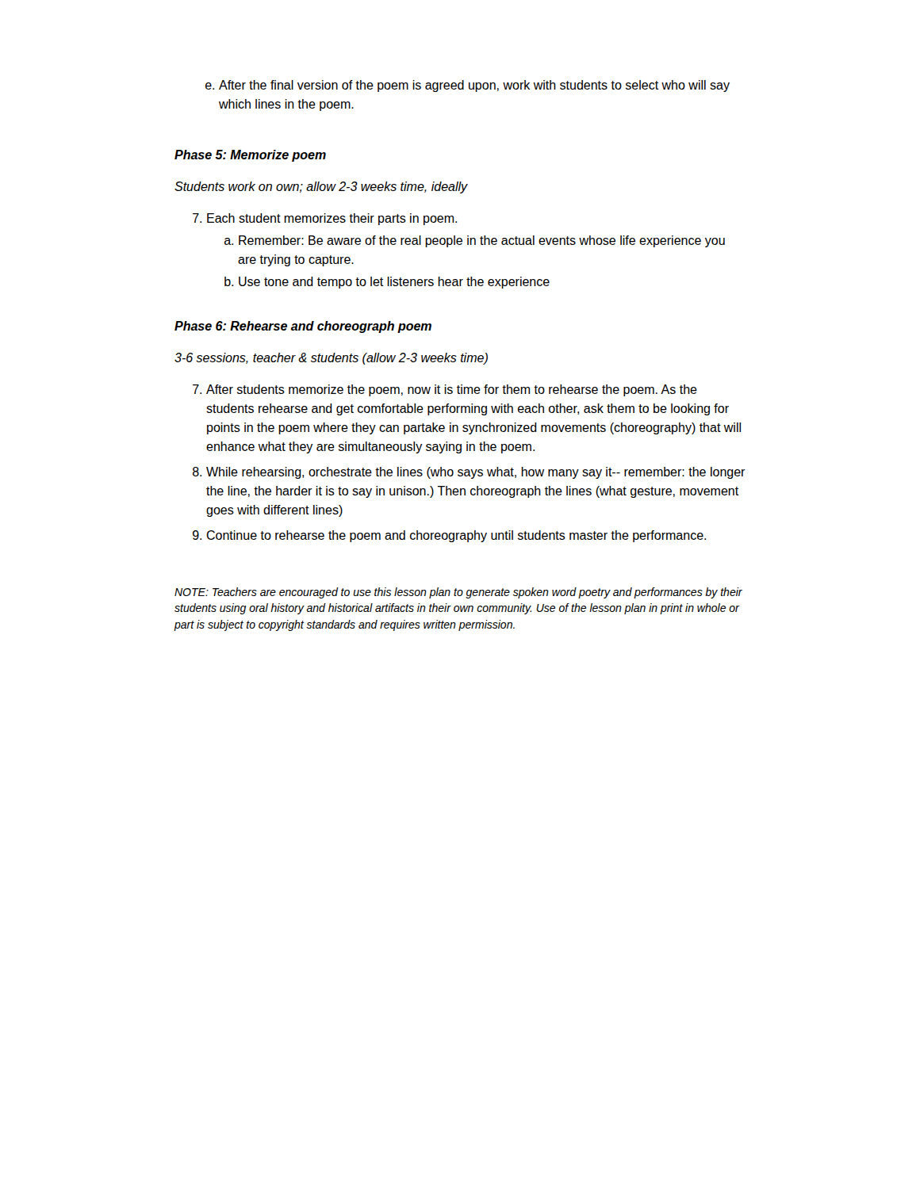After the final version of the poem is agreed upon, work with students to select who will say which lines in the poem.
Phase 5: Memorize poem
Students work on own; allow 2-3 weeks time, ideally
Each student memorizes their parts in poem.
Remember: Be aware of the real people in the actual events whose life experience you are trying to capture.
Use tone and tempo to let listeners hear the experience
Phase 6: Rehearse and choreograph poem
3-6 sessions, teacher & students (allow 2-3 weeks time)
After students memorize the poem, now it is time for them to rehearse the poem. As the students rehearse and get comfortable performing with each other, ask them to be looking for points in the poem where they can partake in synchronized movements (choreography) that will enhance what they are simultaneously saying in the poem.
While rehearsing, orchestrate the lines (who says what, how many say it-- remember: the longer the line, the harder it is to say in unison.) Then choreograph the lines (what gesture, movement goes with different lines)
Continue to rehearse the poem and choreography until students master the performance.
NOTE: Teachers are encouraged to use this lesson plan to generate spoken word poetry and performances by their students using oral history and historical artifacts in their own community. Use of the lesson plan in print in whole or part is subject to copyright standards and requires written permission.